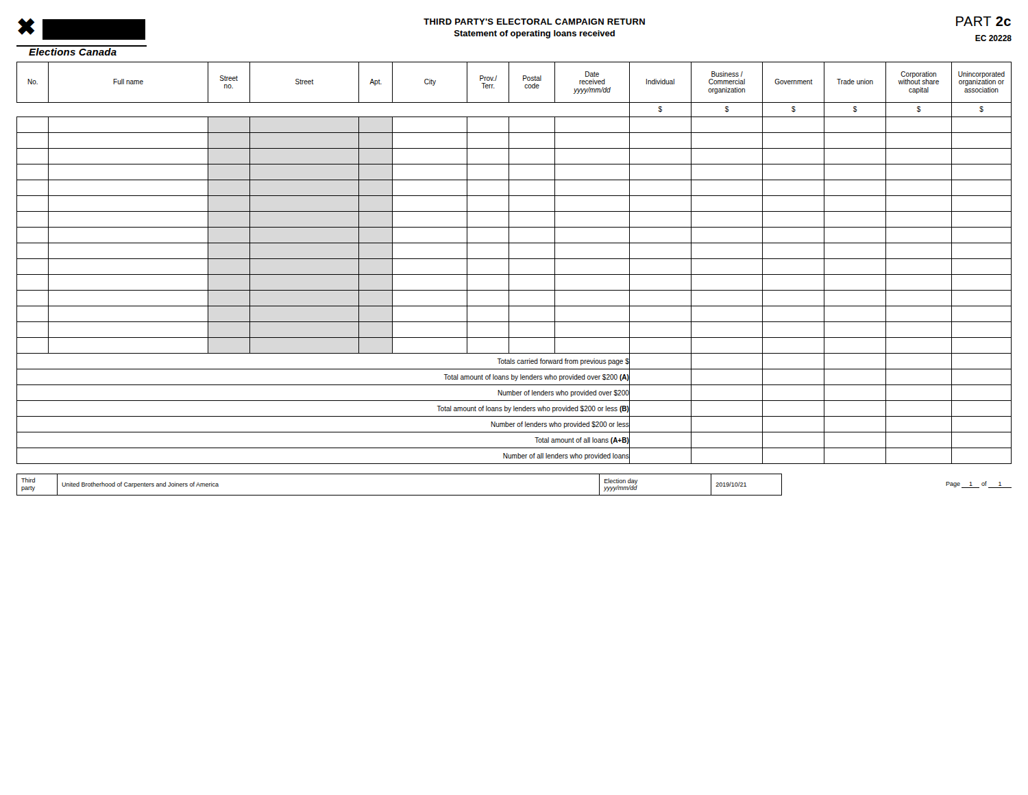✖
Elections Canada
THIRD PARTY'S ELECTORAL CAMPAIGN RETURN
Statement of operating loans received
PART 2c
EC 20228
| No. | Full name | Street no. | Street | Apt. | City | Prov./ Terr. | Postal code | Date received yyyy/mm/dd | Individual | Business / Commercial organization | Government | Trade union | Corporation without share capital | Unincorporated organization or association |
| --- | --- | --- | --- | --- | --- | --- | --- | --- | --- | --- | --- | --- | --- | --- |
| | $ | $ | $ | $ | $ | $ |
| Totals carried forward from previous page $ | | | | | | |
| Total amount of loans by lenders who provided over $200 (A) | | | | | | |
| Number of lenders who provided over $200 | | | | | | |
| Total amount of loans by lenders who provided $200 or less (B) | | | | | | |
| Number of lenders who provided $200 or less | | | | | | |
| Total amount of all loans (A+B) | | | | | | |
| Number of all lenders who provided loans | | | | | | |
| Third party | United Brotherhood of Carpenters and Joiners of America | Election day yyyy/mm/dd | 2019/10/21 | Page 1 of 1 |